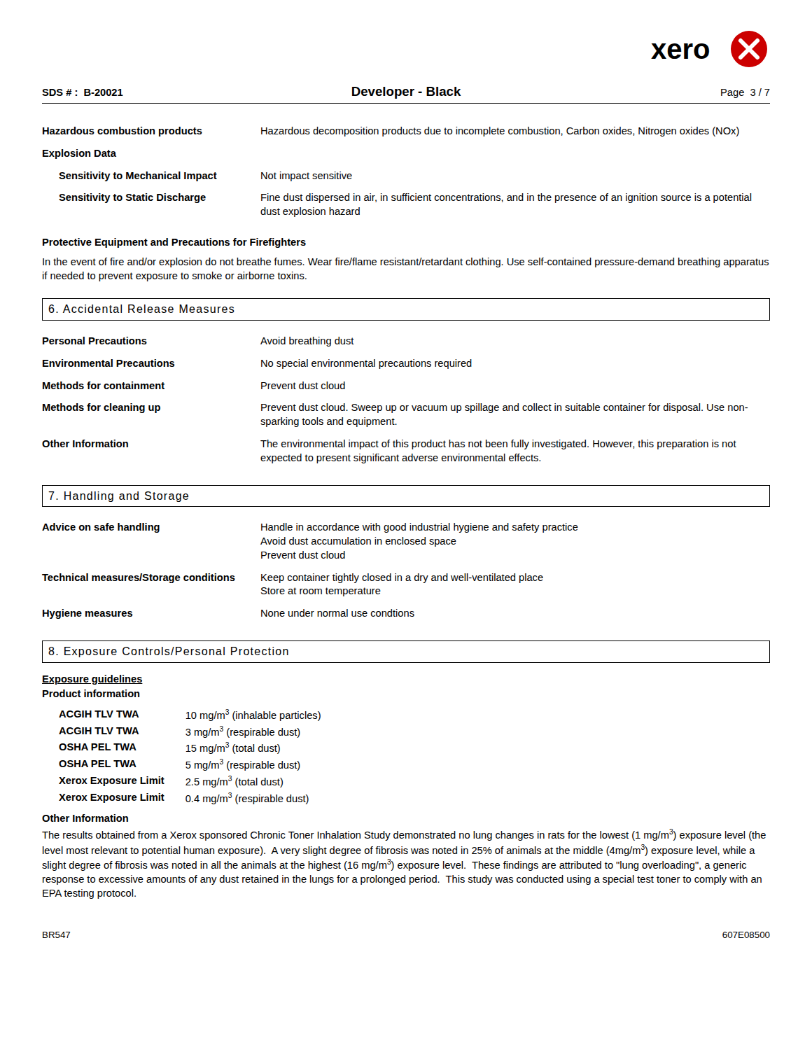xero
SDS # : B-20021
Developer - Black
Page 3 / 7
| Hazardous combustion products | Hazardous decomposition products due to incomplete combustion, Carbon oxides, Nitrogen oxides (NOx) |
| Explosion Data | |
| Sensitivity to Mechanical Impact | Not impact sensitive |
| Sensitivity to Static Discharge | Fine dust dispersed in air, in sufficient concentrations, and in the presence of an ignition source is a potential dust explosion hazard |
Protective Equipment and Precautions for Firefighters
In the event of fire and/or explosion do not breathe fumes. Wear fire/flame resistant/retardant clothing. Use self-contained pressure-demand breathing apparatus if needed to prevent exposure to smoke or airborne toxins.
6. Accidental Release Measures
| Personal Precautions | Avoid breathing dust |
| Environmental Precautions | No special environmental precautions required |
| Methods for containment | Prevent dust cloud |
| Methods for cleaning up | Prevent dust cloud. Sweep up or vacuum up spillage and collect in suitable container for disposal. Use non-sparking tools and equipment. |
| Other Information | The environmental impact of this product has not been fully investigated. However, this preparation is not expected to present significant adverse environmental effects. |
7. Handling and Storage
| Advice on safe handling | Handle in accordance with good industrial hygiene and safety practice Avoid dust accumulation in enclosed space Prevent dust cloud |
| Technical measures/Storage conditions | Keep container tightly closed in a dry and well-ventilated place Store at room temperature |
| Hygiene measures | None under normal use condtions |
8. Exposure Controls/Personal Protection
Exposure guidelines
Product information
| ACGIH TLV TWA | 10 mg/m 3 (inhalable particles) |
| ACGIH TLV TWA | 3 mg/m 3 (respirable dust) |
| OSHA PEL TWA | 15 mg/m 3 (total dust) |
| OSHA PEL TWA | 5 mg/m 3 (respirable dust) |
| Xerox Exposure Limit | 2.5 mg/m 3 (total dust) |
| Xerox Exposure Limit | 0.4 mg/m 3 (respirable dust) |
Other Information
The results obtained from a Xerox sponsored Chronic Toner Inhalation Study demonstrated no lung changes in rats for the lowest (1 mg/m3) exposure level (the level most relevant to potential human exposure). A very slight degree of fibrosis was noted in 25% of animals at the middle (4mg/m3) exposure level, while a slight degree of fibrosis was noted in all the animals at the highest (16 mg/m3) exposure level. These findings are attributed to "lung overloading", a generic response to excessive amounts of any dust retained in the lungs for a prolonged period. This study was conducted using a special test toner to comply with an EPA testing protocol.
BR547
607E08500